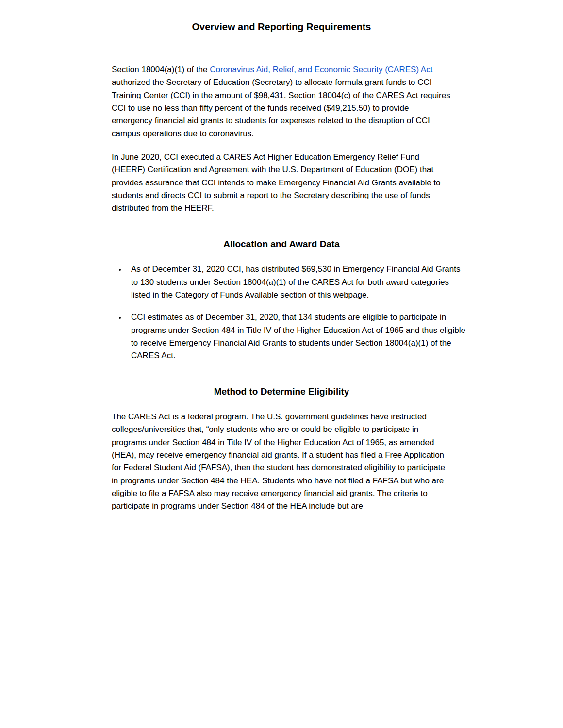Overview and Reporting Requirements
Section 18004(a)(1) of the Coronavirus Aid, Relief, and Economic Security (CARES) Act authorized the Secretary of Education (Secretary) to allocate formula grant funds to CCI Training Center (CCI) in the amount of $98,431. Section 18004(c) of the CARES Act requires CCI to use no less than fifty percent of the funds received ($49,215.50) to provide emergency financial aid grants to students for expenses related to the disruption of CCI campus operations due to coronavirus.
In June 2020, CCI executed a CARES Act Higher Education Emergency Relief Fund (HEERF) Certification and Agreement with the U.S. Department of Education (DOE) that provides assurance that CCI intends to make Emergency Financial Aid Grants available to students and directs CCI to submit a report to the Secretary describing the use of funds distributed from the HEERF.
Allocation and Award Data
As of December 31, 2020 CCI, has distributed $69,530 in Emergency Financial Aid Grants to 130 students under Section 18004(a)(1) of the CARES Act for both award categories listed in the Category of Funds Available section of this webpage.
CCI estimates as of December 31, 2020, that 134 students are eligible to participate in programs under Section 484 in Title IV of the Higher Education Act of 1965 and thus eligible to receive Emergency Financial Aid Grants to students under Section 18004(a)(1) of the CARES Act.
Method to Determine Eligibility
The CARES Act is a federal program. The U.S. government guidelines have instructed colleges/universities that, “only students who are or could be eligible to participate in programs under Section 484 in Title IV of the Higher Education Act of 1965, as amended (HEA), may receive emergency financial aid grants. If a student has filed a Free Application for Federal Student Aid (FAFSA), then the student has demonstrated eligibility to participate in programs under Section 484 the HEA. Students who have not filed a FAFSA but who are eligible to file a FAFSA also may receive emergency financial aid grants. The criteria to participate in programs under Section 484 of the HEA include but are